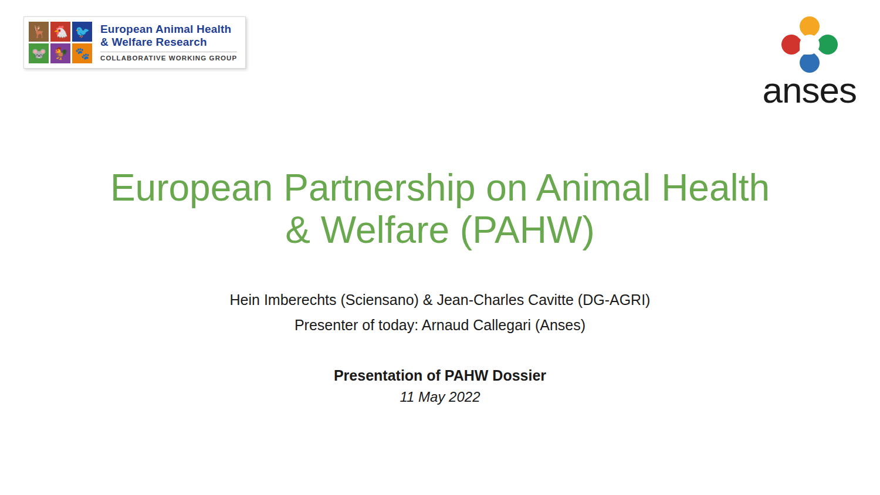🦌
🐔
🐦
🐭
🐓
🐾
European Animal Health
& Welfare Research
COLLABORATIVE WORKING GROUP
anses
European Partnership on Animal Health & Welfare (PAHW)
Hein Imberechts (Sciensano) & Jean-Charles Cavitte (DG-AGRI)
Presenter of today: Arnaud Callegari (Anses)
Presentation of PAHW Dossier
11 May 2022